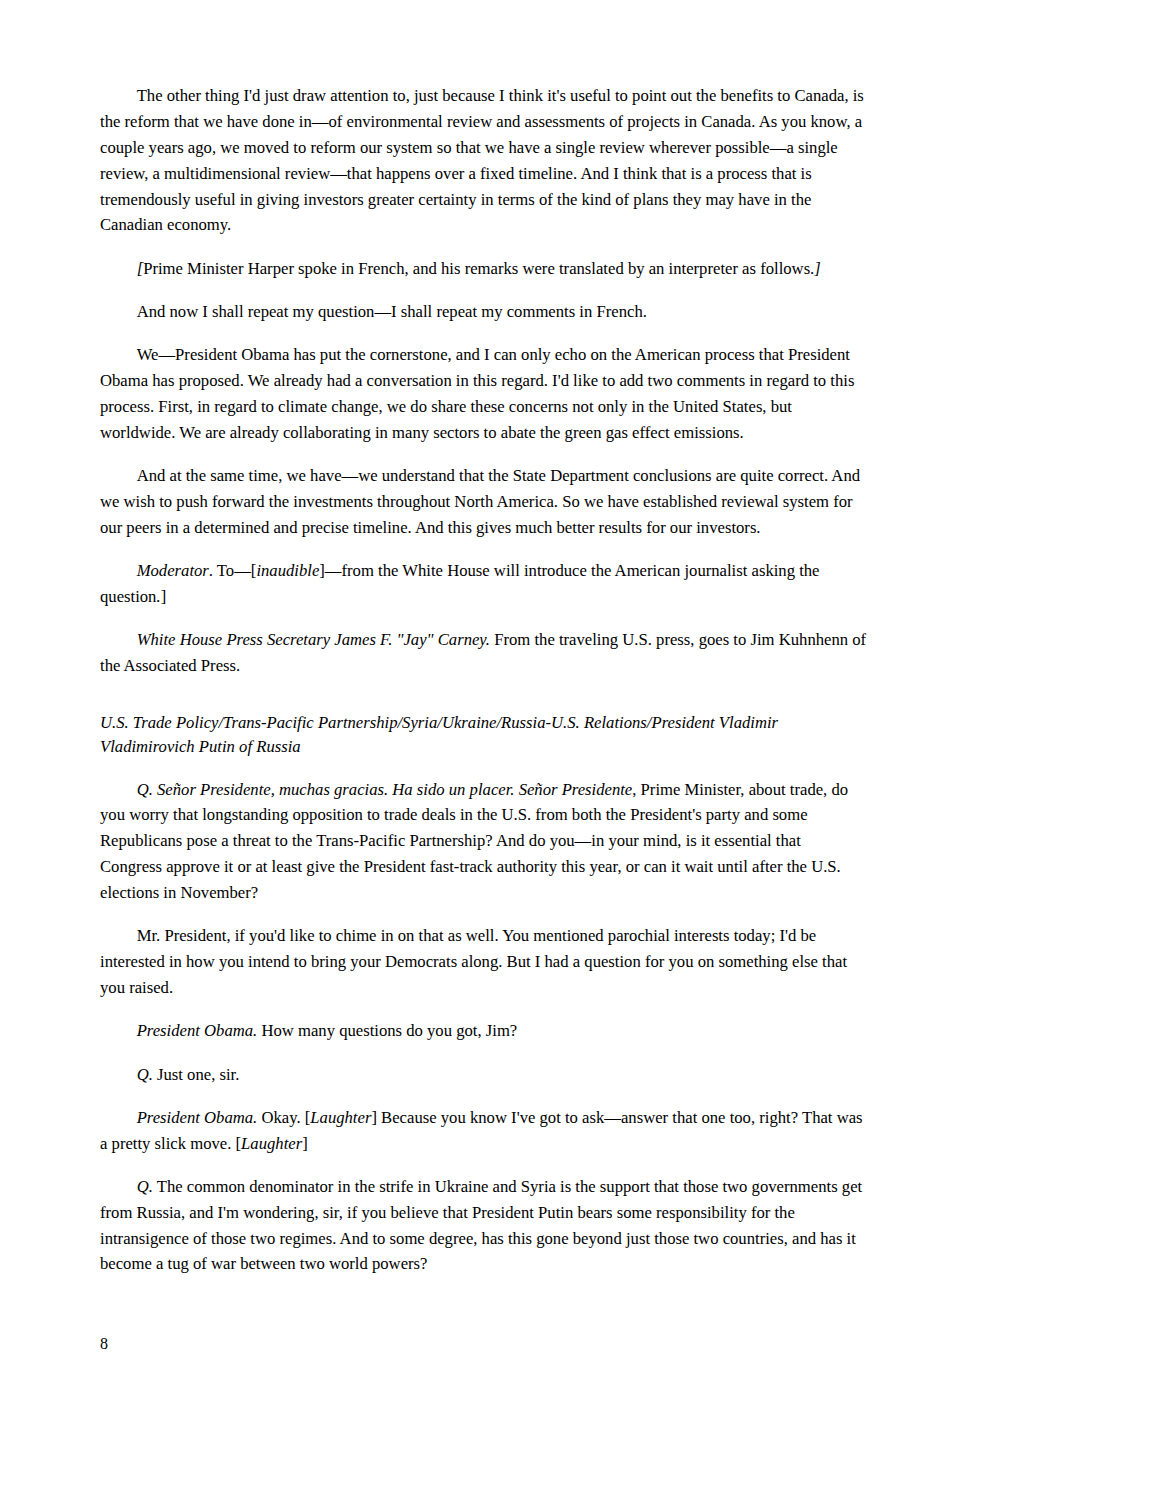The other thing I'd just draw attention to, just because I think it's useful to point out the benefits to Canada, is the reform that we have done in—of environmental review and assessments of projects in Canada. As you know, a couple years ago, we moved to reform our system so that we have a single review wherever possible—a single review, a multidimensional review—that happens over a fixed timeline. And I think that is a process that is tremendously useful in giving investors greater certainty in terms of the kind of plans they may have in the Canadian economy.
[Prime Minister Harper spoke in French, and his remarks were translated by an interpreter as follows.]
And now I shall repeat my question—I shall repeat my comments in French.
We—President Obama has put the cornerstone, and I can only echo on the American process that President Obama has proposed. We already had a conversation in this regard. I'd like to add two comments in regard to this process. First, in regard to climate change, we do share these concerns not only in the United States, but worldwide. We are already collaborating in many sectors to abate the green gas effect emissions.
And at the same time, we have—we understand that the State Department conclusions are quite correct. And we wish to push forward the investments throughout North America. So we have established reviewal system for our peers in a determined and precise timeline. And this gives much better results for our investors.
Moderator. To—[inaudible]—from the White House will introduce the American journalist asking the question.]
White House Press Secretary James F. "Jay" Carney. From the traveling U.S. press, goes to Jim Kuhnhenn of the Associated Press.
U.S. Trade Policy/Trans-Pacific Partnership/Syria/Ukraine/Russia-U.S. Relations/President Vladimir Vladimirovich Putin of Russia
Q. Señor Presidente, muchas gracias. Ha sido un placer. Señor Presidente, Prime Minister, about trade, do you worry that longstanding opposition to trade deals in the U.S. from both the President's party and some Republicans pose a threat to the Trans-Pacific Partnership? And do you—in your mind, is it essential that Congress approve it or at least give the President fast-track authority this year, or can it wait until after the U.S. elections in November?
Mr. President, if you'd like to chime in on that as well. You mentioned parochial interests today; I'd be interested in how you intend to bring your Democrats along. But I had a question for you on something else that you raised.
President Obama. How many questions do you got, Jim?
Q. Just one, sir.
President Obama. Okay. [Laughter] Because you know I've got to ask—answer that one too, right? That was a pretty slick move. [Laughter]
Q. The common denominator in the strife in Ukraine and Syria is the support that those two governments get from Russia, and I'm wondering, sir, if you believe that President Putin bears some responsibility for the intransigence of those two regimes. And to some degree, has this gone beyond just those two countries, and has it become a tug of war between two world powers?
8